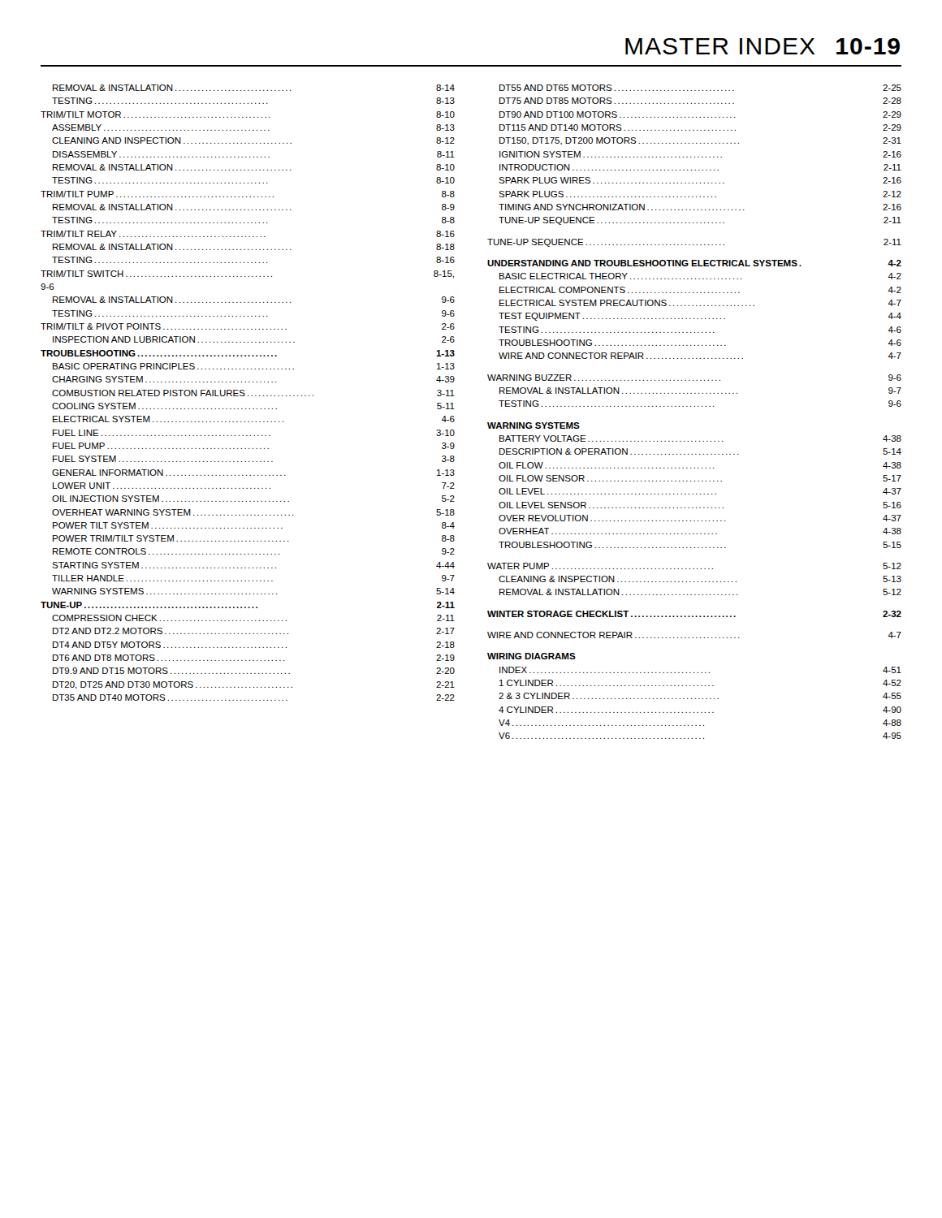MASTER INDEX 10-19
REMOVAL & INSTALLATION............................... 8-14
TESTING.............................................. 8-13
TRIM/TILT MOTOR....................................... 8-10
ASSEMBLY............................................ 8-13
CLEANING AND INSPECTION............................. 8-12
DISASSEMBLY........................................ 8-11
REMOVAL & INSTALLATION............................... 8-10
TESTING.............................................. 8-10
TRIM/TILT PUMP.......................................... 8-8
REMOVAL & INSTALLATION............................... 8-9
TESTING.............................................. 8-8
TRIM/TILT RELAY....................................... 8-16
REMOVAL & INSTALLATION............................... 8-18
TESTING.............................................. 8-16
TRIM/TILT SWITCH....................................... 8-15,
9-6
REMOVAL & INSTALLATION............................... 9-6
TESTING.............................................. 9-6
TRIM/TILT & PIVOT POINTS................................. 2-6
INSPECTION AND LUBRICATION.......................... 2-6
TROUBLESHOOTING..................................... 1-13
BASIC OPERATING PRINCIPLES.......................... 1-13
CHARGING SYSTEM................................... 4-39
COMBUSTION RELATED PISTON FAILURES.................. 3-11
COOLING SYSTEM..................................... 5-11
ELECTRICAL SYSTEM................................... 4-6
FUEL LINE............................................. 3-10
FUEL PUMP........................................... 3-9
FUEL SYSTEM......................................... 3-8
GENERAL INFORMATION................................ 1-13
LOWER UNIT.......................................... 7-2
OIL INJECTION SYSTEM.................................. 5-2
OVERHEAT WARNING SYSTEM........................... 5-18
POWER TILT SYSTEM................................... 8-4
POWER TRIM/TILT SYSTEM.............................. 8-8
REMOTE CONTROLS................................... 9-2
STARTING SYSTEM.................................... 4-44
TILLER HANDLE....................................... 9-7
WARNING SYSTEMS................................... 5-14
TUNE-UP.............................................. 2-11
COMPRESSION CHECK.................................. 2-11
DT2 AND DT2.2 MOTORS................................. 2-17
DT4 AND DT5Y MOTORS................................. 2-18
DT6 AND DT8 MOTORS.................................. 2-19
DT9.9 AND DT15 MOTORS................................ 2-20
DT20, DT25 AND DT30 MOTORS.......................... 2-21
DT35 AND DT40 MOTORS................................ 2-22
DT55 AND DT65 MOTORS................................ 2-25
DT75 AND DT85 MOTORS................................ 2-28
DT90 AND DT100 MOTORS............................... 2-29
DT115 AND DT140 MOTORS.............................. 2-29
DT150, DT175, DT200 MOTORS........................... 2-31
IGNITION SYSTEM..................................... 2-16
INTRODUCTION....................................... 2-11
SPARK PLUG WIRES................................... 2-16
SPARK PLUGS........................................ 2-12
TIMING AND SYNCHRONIZATION.......................... 2-16
TUNE-UP SEQUENCE.................................. 2-11
TUNE-UP SEQUENCE..................................... 2-11
UNDERSTANDING AND TROUBLESHOOTING ELECTRICAL SYSTEMS. 4-2
BASIC ELECTRICAL THEORY.............................. 4-2
ELECTRICAL COMPONENTS.............................. 4-2
ELECTRICAL SYSTEM PRECAUTIONS....................... 4-7
TEST EQUIPMENT...................................... 4-4
TESTING.............................................. 4-6
TROUBLESHOOTING................................... 4-6
WIRE AND CONNECTOR REPAIR.......................... 4-7
WARNING BUZZER....................................... 9-6
REMOVAL & INSTALLATION............................... 9-7
TESTING.............................................. 9-6
WARNING SYSTEMS
BATTERY VOLTAGE.................................... 4-38
DESCRIPTION & OPERATION............................. 5-14
OIL FLOW............................................. 4-38
OIL FLOW SENSOR.................................... 5-17
OIL LEVEL............................................. 4-37
OIL LEVEL SENSOR.................................... 5-16
OVER REVOLUTION.................................... 4-37
OVERHEAT............................................ 4-38
TROUBLESHOOTING................................... 5-15
WATER PUMP........................................... 5-12
CLEANING & INSPECTION................................ 5-13
REMOVAL & INSTALLATION............................... 5-12
WINTER STORAGE CHECKLIST............................ 2-32
WIRE AND CONNECTOR REPAIR............................ 4-7
WIRING DIAGRAMS
INDEX................................................ 4-51
1 CYLINDER.......................................... 4-52
2 & 3 CYLINDER....................................... 4-55
4 CYLINDER.......................................... 4-90
V4................................................... 4-88
V6................................................... 4-95